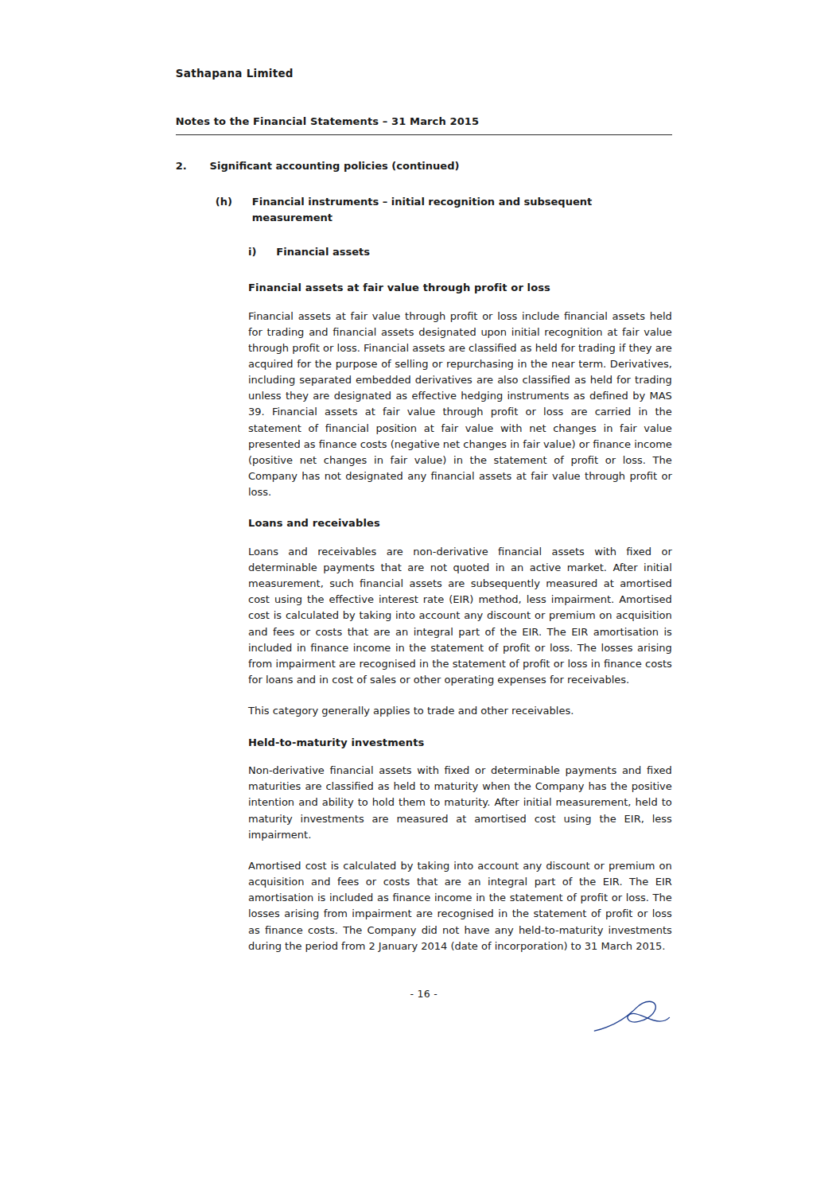Sathapana Limited
Notes to the Financial Statements – 31 March 2015
2.
Significant accounting policies (continued)
(h)
Financial instruments – initial recognition and subsequent measurement
i)
Financial assets
Financial assets at fair value through profit or loss
Financial assets at fair value through profit or loss include financial assets held for trading and financial assets designated upon initial recognition at fair value through profit or loss. Financial assets are classified as held for trading if they are acquired for the purpose of selling or repurchasing in the near term. Derivatives, including separated embedded derivatives are also classified as held for trading unless they are designated as effective hedging instruments as defined by MAS 39. Financial assets at fair value through profit or loss are carried in the statement of financial position at fair value with net changes in fair value presented as finance costs (negative net changes in fair value) or finance income (positive net changes in fair value) in the statement of profit or loss. The Company has not designated any financial assets at fair value through profit or loss.
Loans and receivables
Loans and receivables are non-derivative financial assets with fixed or determinable payments that are not quoted in an active market. After initial measurement, such financial assets are subsequently measured at amortised cost using the effective interest rate (EIR) method, less impairment. Amortised cost is calculated by taking into account any discount or premium on acquisition and fees or costs that are an integral part of the EIR. The EIR amortisation is included in finance income in the statement of profit or loss. The losses arising from impairment are recognised in the statement of profit or loss in finance costs for loans and in cost of sales or other operating expenses for receivables.
This category generally applies to trade and other receivables.
Held-to-maturity investments
Non-derivative financial assets with fixed or determinable payments and fixed maturities are classified as held to maturity when the Company has the positive intention and ability to hold them to maturity. After initial measurement, held to maturity investments are measured at amortised cost using the EIR, less impairment.
Amortised cost is calculated by taking into account any discount or premium on acquisition and fees or costs that are an integral part of the EIR. The EIR amortisation is included as finance income in the statement of profit or loss. The losses arising from impairment are recognised in the statement of profit or loss as finance costs. The Company did not have any held-to-maturity investments during the period from 2 January 2014 (date of incorporation) to 31 March 2015.
- 16 -